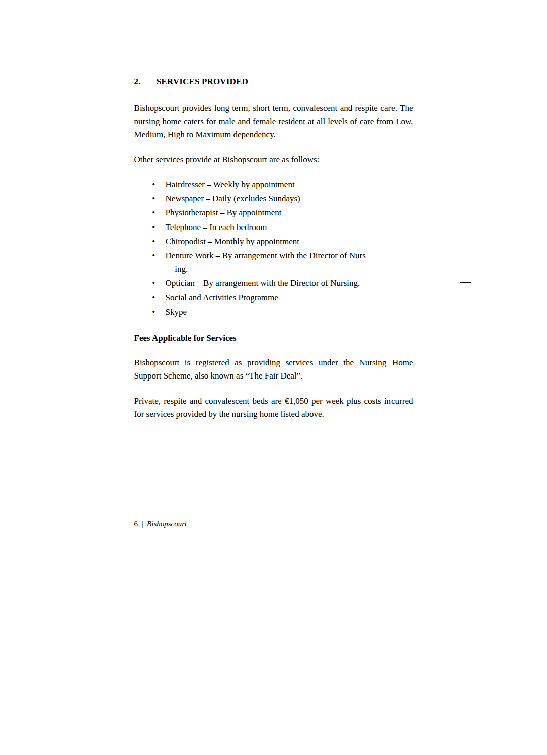2. SERVICES PROVIDED
Bishopscourt provides long term, short term, convalescent and re­spite care. The nursing home caters for male and female resident at all levels of care from Low, Medium, High to Maximum depen­dency.
Other services provide at Bishopscourt are as follows:
Hairdresser – Weekly by appointment
Newspaper – Daily (excludes Sundays)
Physiotherapist – By appointment
Telephone – In each bedroom
Chiropodist – Monthly by appointment
Denture Work – By arrangement with the Director of Nurs­ing.
Optician – By arrangement with the Director of Nursing.
Social and Activities Programme
Skype
Fees Applicable for Services
Bishopscourt is registered as providing services under the Nursing Home Support Scheme, also known as “The Fair Deal”.
Private, respite and convalescent beds are €1,050 per week plus costs incurred for services provided by the nursing home listed above.
6 | Bishopscourt